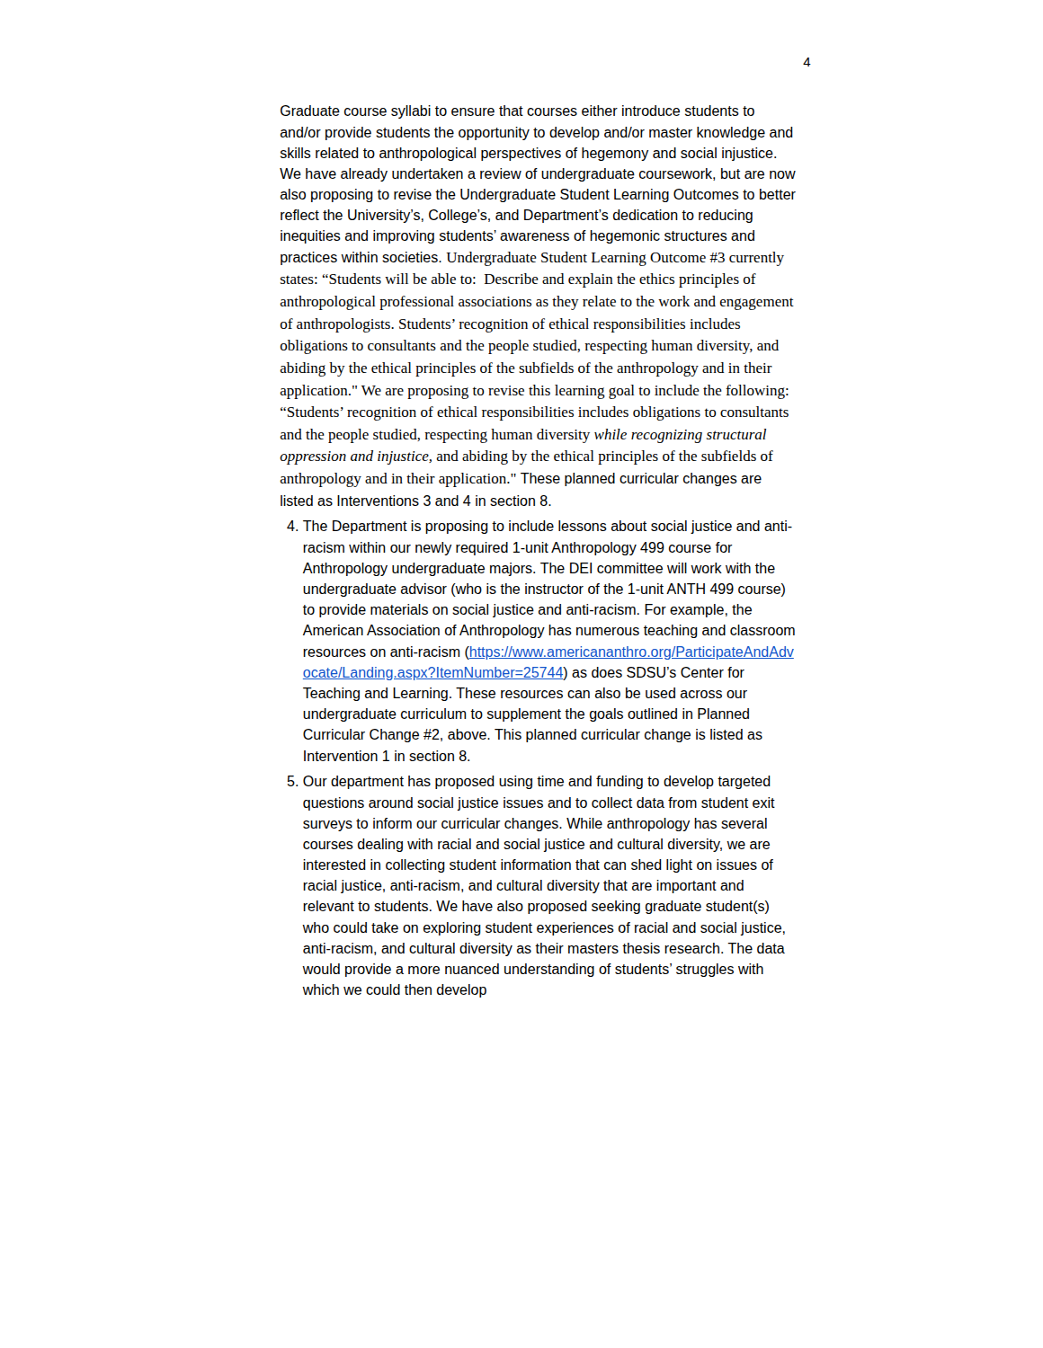4
Graduate course syllabi to ensure that courses either introduce students to and/or provide students the opportunity to develop and/or master knowledge and skills related to anthropological perspectives of hegemony and social injustice. We have already undertaken a review of undergraduate coursework, but are now also proposing to revise the Undergraduate Student Learning Outcomes to better reflect the University’s, College’s, and Department’s dedication to reducing inequities and improving students’ awareness of hegemonic structures and practices within societies. Undergraduate Student Learning Outcome #3 currently states: “Students will be able to: Describe and explain the ethics principles of anthropological professional associations as they relate to the work and engagement of anthropologists. Students’ recognition of ethical responsibilities includes obligations to consultants and the people studied, respecting human diversity, and abiding by the ethical principles of the subfields of the anthropology and in their application." We are proposing to revise this learning goal to include the following: “Students’ recognition of ethical responsibilities includes obligations to consultants and the people studied, respecting human diversity while recognizing structural oppression and injustice, and abiding by the ethical principles of the subfields of anthropology and in their application." These planned curricular changes are listed as Interventions 3 and 4 in section 8.
The Department is proposing to include lessons about social justice and anti-racism within our newly required 1-unit Anthropology 499 course for Anthropology undergraduate majors. The DEI committee will work with the undergraduate advisor (who is the instructor of the 1-unit ANTH 499 course) to provide materials on social justice and anti-racism. For example, the American Association of Anthropology has numerous teaching and classroom resources on anti-racism (https://www.americananthro.org/ParticipateAndAdvocate/Landing.aspx?ItemNumber=25744) as does SDSU’s Center for Teaching and Learning. These resources can also be used across our undergraduate curriculum to supplement the goals outlined in Planned Curricular Change #2, above. This planned curricular change is listed as Intervention 1 in section 8.
Our department has proposed using time and funding to develop targeted questions around social justice issues and to collect data from student exit surveys to inform our curricular changes. While anthropology has several courses dealing with racial and social justice and cultural diversity, we are interested in collecting student information that can shed light on issues of racial justice, anti-racism, and cultural diversity that are important and relevant to students. We have also proposed seeking graduate student(s) who could take on exploring student experiences of racial and social justice, anti-racism, and cultural diversity as their masters thesis research. The data would provide a more nuanced understanding of students’ struggles with which we could then develop